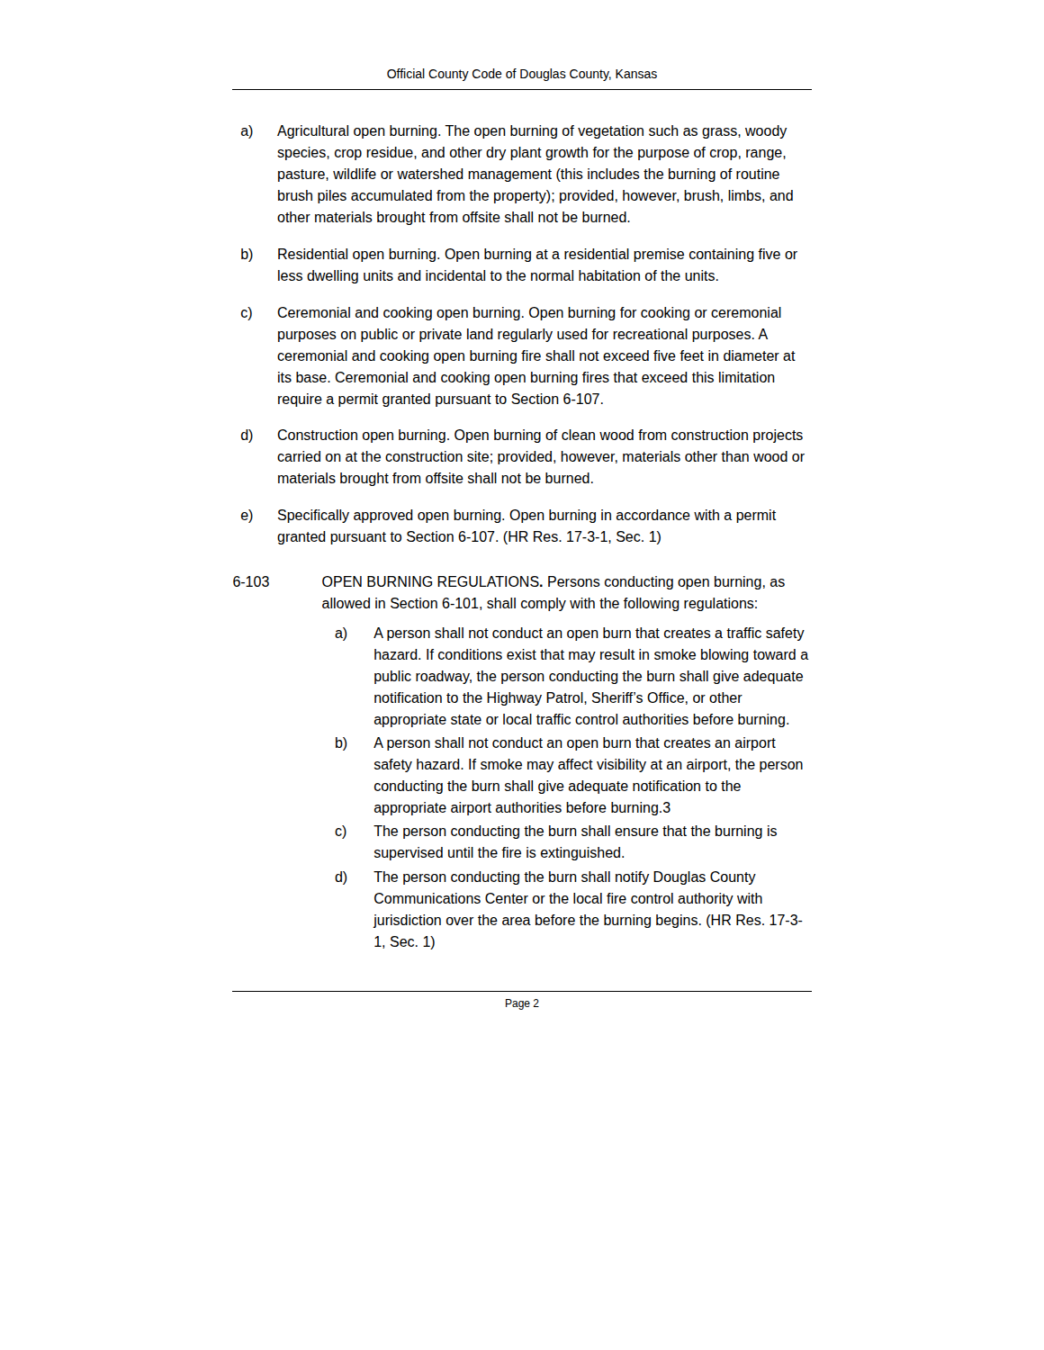Official County Code of Douglas County, Kansas
a) Agricultural open burning. The open burning of vegetation such as grass, woody species, crop residue, and other dry plant growth for the purpose of crop, range, pasture, wildlife or watershed management (this includes the burning of routine brush piles accumulated from the property); provided, however, brush, limbs, and other materials brought from offsite shall not be burned.
b) Residential open burning. Open burning at a residential premise containing five or less dwelling units and incidental to the normal habitation of the units.
c) Ceremonial and cooking open burning. Open burning for cooking or ceremonial purposes on public or private land regularly used for recreational purposes. A ceremonial and cooking open burning fire shall not exceed five feet in diameter at its base. Ceremonial and cooking open burning fires that exceed this limitation require a permit granted pursuant to Section 6-107.
d) Construction open burning. Open burning of clean wood from construction projects carried on at the construction site; provided, however, materials other than wood or materials brought from offsite shall not be burned.
e) Specifically approved open burning. Open burning in accordance with a permit granted pursuant to Section 6-107. (HR Res. 17-3-1, Sec. 1)
6-103 OPEN BURNING REGULATIONS. Persons conducting open burning, as allowed in Section 6-101, shall comply with the following regulations:
a) A person shall not conduct an open burn that creates a traffic safety hazard. If conditions exist that may result in smoke blowing toward a public roadway, the person conducting the burn shall give adequate notification to the Highway Patrol, Sheriff’s Office, or other appropriate state or local traffic control authorities before burning.
b) A person shall not conduct an open burn that creates an airport safety hazard. If smoke may affect visibility at an airport, the person conducting the burn shall give adequate notification to the appropriate airport authorities before burning.3
c) The person conducting the burn shall ensure that the burning is supervised until the fire is extinguished.
d) The person conducting the burn shall notify Douglas County Communications Center or the local fire control authority with jurisdiction over the area before the burning begins. (HR Res. 17-3-1, Sec. 1)
Page 2